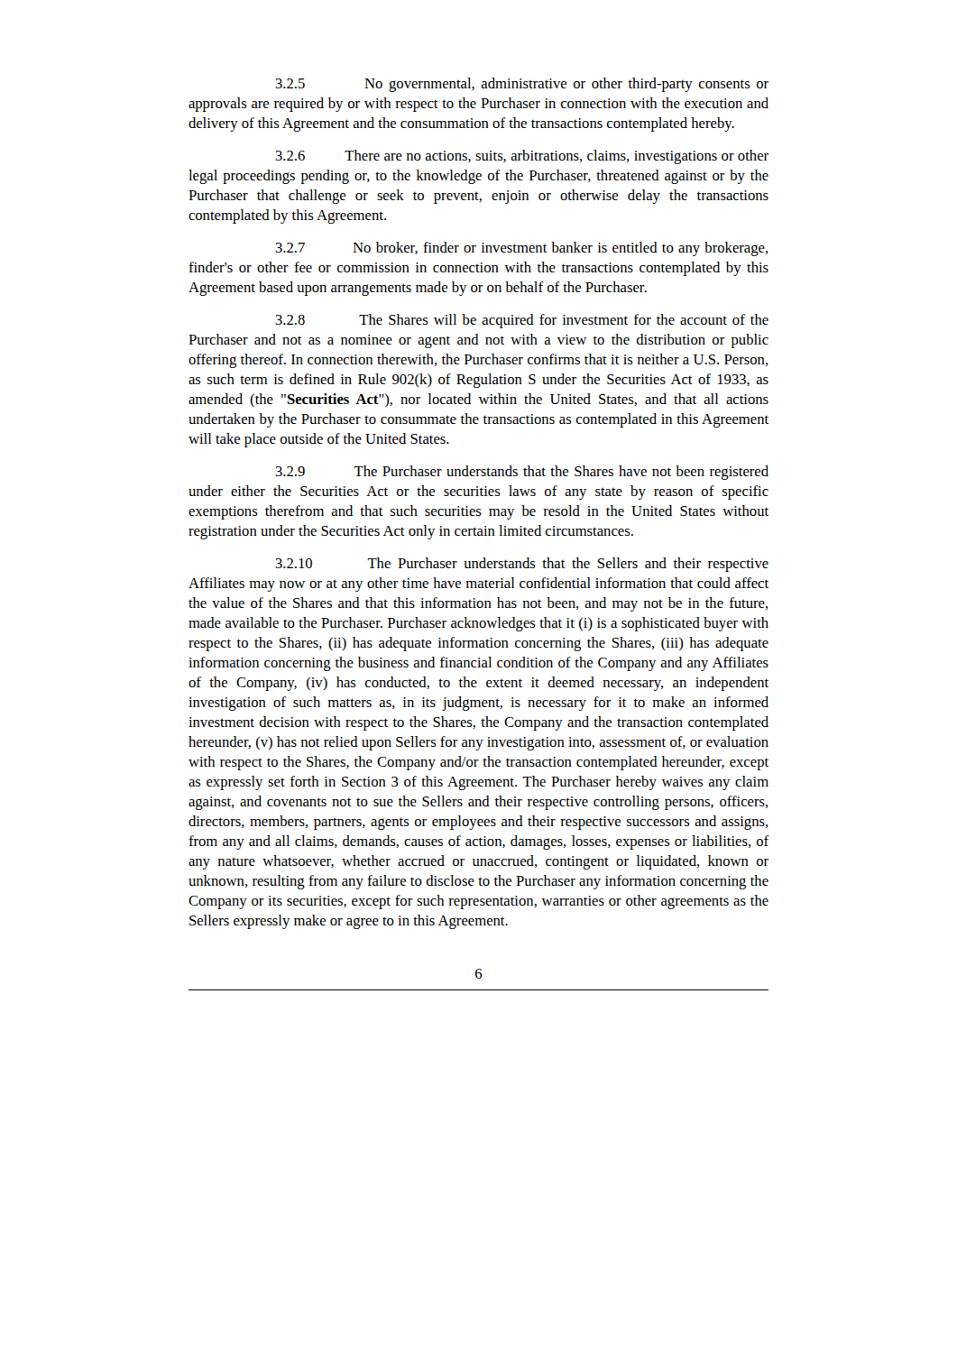3.2.5 No governmental, administrative or other third-party consents or approvals are required by or with respect to the Purchaser in connection with the execution and delivery of this Agreement and the consummation of the transactions contemplated hereby.
3.2.6 There are no actions, suits, arbitrations, claims, investigations or other legal proceedings pending or, to the knowledge of the Purchaser, threatened against or by the Purchaser that challenge or seek to prevent, enjoin or otherwise delay the transactions contemplated by this Agreement.
3.2.7 No broker, finder or investment banker is entitled to any brokerage, finder's or other fee or commission in connection with the transactions contemplated by this Agreement based upon arrangements made by or on behalf of the Purchaser.
3.2.8 The Shares will be acquired for investment for the account of the Purchaser and not as a nominee or agent and not with a view to the distribution or public offering thereof. In connection therewith, the Purchaser confirms that it is neither a U.S. Person, as such term is defined in Rule 902(k) of Regulation S under the Securities Act of 1933, as amended (the "Securities Act"), nor located within the United States, and that all actions undertaken by the Purchaser to consummate the transactions as contemplated in this Agreement will take place outside of the United States.
3.2.9 The Purchaser understands that the Shares have not been registered under either the Securities Act or the securities laws of any state by reason of specific exemptions therefrom and that such securities may be resold in the United States without registration under the Securities Act only in certain limited circumstances.
3.2.10 The Purchaser understands that the Sellers and their respective Affiliates may now or at any other time have material confidential information that could affect the value of the Shares and that this information has not been, and may not be in the future, made available to the Purchaser. Purchaser acknowledges that it (i) is a sophisticated buyer with respect to the Shares, (ii) has adequate information concerning the Shares, (iii) has adequate information concerning the business and financial condition of the Company and any Affiliates of the Company, (iv) has conducted, to the extent it deemed necessary, an independent investigation of such matters as, in its judgment, is necessary for it to make an informed investment decision with respect to the Shares, the Company and the transaction contemplated hereunder, (v) has not relied upon Sellers for any investigation into, assessment of, or evaluation with respect to the Shares, the Company and/or the transaction contemplated hereunder, except as expressly set forth in Section 3 of this Agreement. The Purchaser hereby waives any claim against, and covenants not to sue the Sellers and their respective controlling persons, officers, directors, members, partners, agents or employees and their respective successors and assigns, from any and all claims, demands, causes of action, damages, losses, expenses or liabilities, of any nature whatsoever, whether accrued or unaccrued, contingent or liquidated, known or unknown, resulting from any failure to disclose to the Purchaser any information concerning the Company or its securities, except for such representation, warranties or other agreements as the Sellers expressly make or agree to in this Agreement.
6